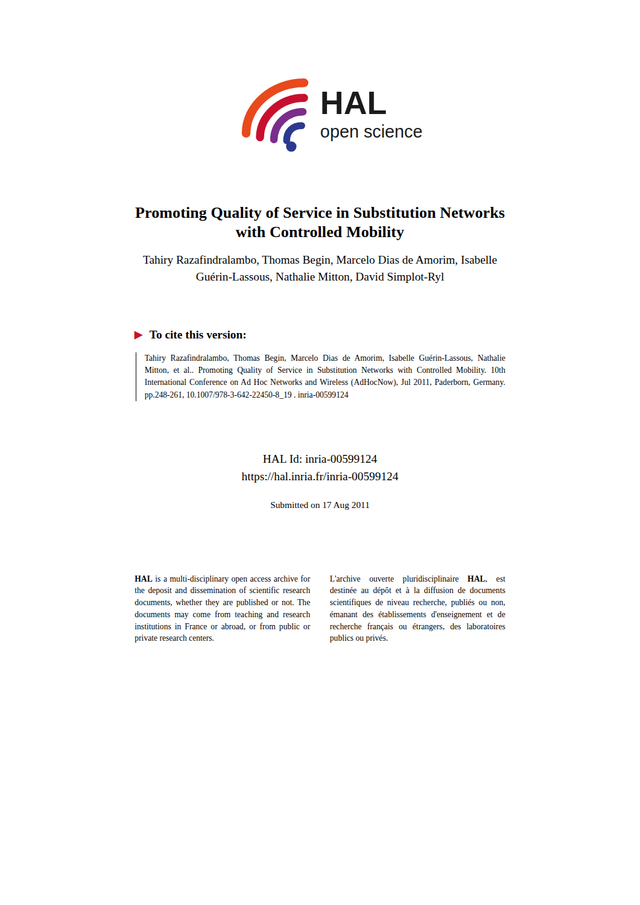HAL open science
Promoting Quality of Service in Substitution Networks
with Controlled Mobility
Tahiry Razafindralambo, Thomas Begin, Marcelo Dias de Amorim, Isabelle
Guérin-Lassous, Nathalie Mitton, David Simplot-Ryl
▶To cite this version:
Tahiry Razafindralambo, Thomas Begin, Marcelo Dias de Amorim, Isabelle Guérin-Lassous, Nathalie Mitton, et al.. Promoting Quality of Service in Substitution Networks with Controlled Mobility. 10th International Conference on Ad Hoc Networks and Wireless (AdHocNow), Jul 2011, Paderborn, Germany. pp.248-261, 10.1007/978-3-642-22450-8_19 . inria-00599124
HAL Id: inria-00599124
https://hal.inria.fr/inria-00599124
Submitted on 17 Aug 2011
HAL is a multi-disciplinary open access archive for the deposit and dissemination of scientific research documents, whether they are published or not. The documents may come from teaching and research institutions in France or abroad, or from public or private research centers.
L'archive ouverte pluridisciplinaire HAL, est destinée au dépôt et à la diffusion de documents scientifiques de niveau recherche, publiés ou non, émanant des établissements d'enseignement et de recherche français ou étrangers, des laboratoires publics ou privés.